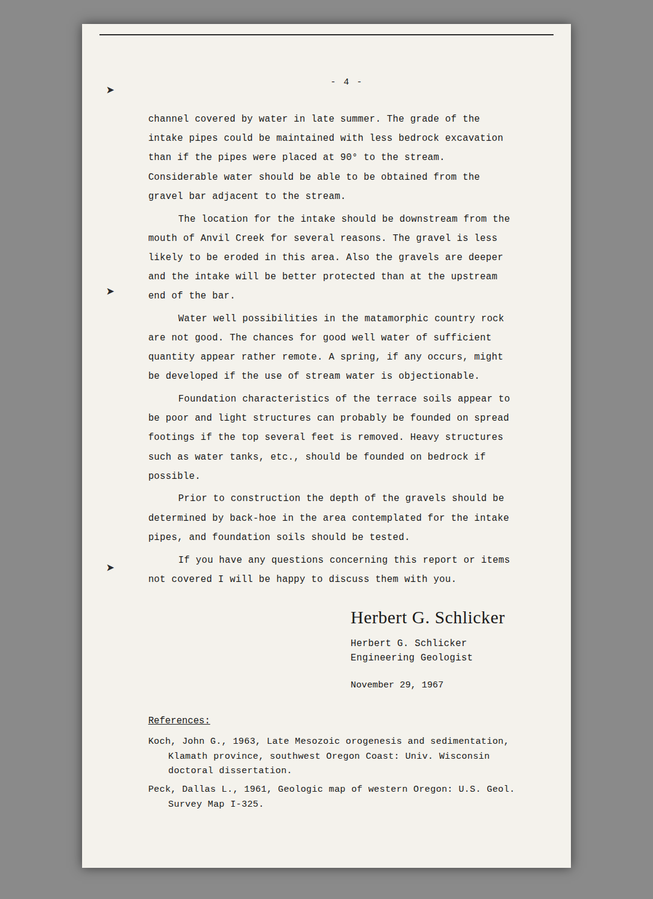➤ ➤ ➤
- 4 -
channel covered by water in late summer. The grade of the intake pipes could be maintained with less bedrock excavation than if the pipes were placed at 90° to the stream. Considerable water should be able to be obtained from the gravel bar adjacent to the stream.
The location for the intake should be downstream from the mouth of Anvil Creek for several reasons. The gravel is less likely to be eroded in this area. Also the gravels are deeper and the intake will be better protected than at the upstream end of the bar.
Water well possibilities in the matamorphic country rock are not good. The chances for good well water of sufficient quantity appear rather remote. A spring, if any occurs, might be developed if the use of stream water is objectionable.
Foundation characteristics of the terrace soils appear to be poor and light structures can probably be founded on spread footings if the top several feet is removed. Heavy structures such as water tanks, etc., should be founded on bedrock if possible.
Prior to construction the depth of the gravels should be determined by back-hoe in the area contemplated for the intake pipes, and foundation soils should be tested.
If you have any questions concerning this report or items not covered I will be happy to discuss them with you.
Herbert G. Schlicker
Herbert G. Schlicker
Engineering Geologist
November 29, 1967
References:
Koch, John G., 1963, Late Mesozoic orogenesis and sedimentation, Klamath province, southwest Oregon Coast: Univ. Wisconsin doctoral dissertation.
Peck, Dallas L., 1961, Geologic map of western Oregon: U.S. Geol. Survey Map I-325.